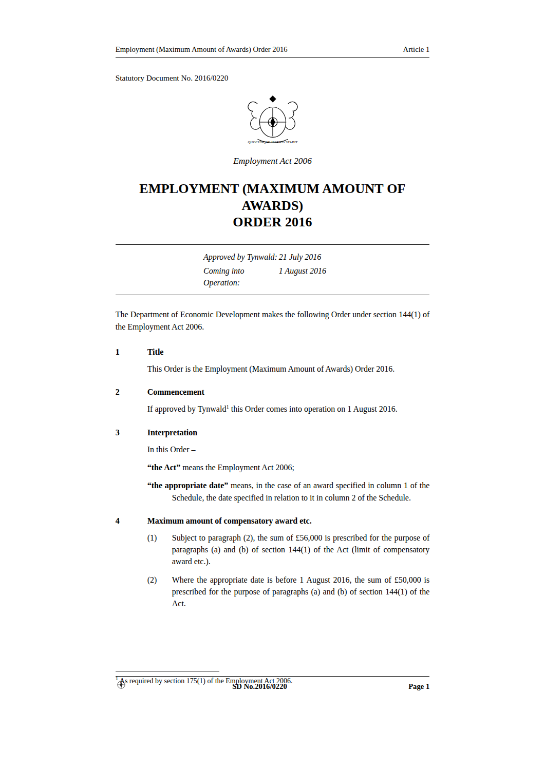Employment (Maximum Amount of Awards) Order 2016
Article 1
Statutory Document No. 2016/0220
Employment Act 2006
EMPLOYMENT (MAXIMUM AMOUNT OF AWARDS)
ORDER 2016
| Approved by Tynwald: | 21 July 2016 |
| Coming into Operation: | 1 August 2016 |
The Department of Economic Development makes the following Order under section 144(1) of the Employment Act 2006.
1
Title
This Order is the Employment (Maximum Amount of Awards) Order 2016.
2
Commencement
If approved by Tynwald1 this Order comes into operation on 1 August 2016.
3
Interpretation
In this Order –
“the Act” means the Employment Act 2006;
“the appropriate date” means, in the case of an award specified in column 1 of the Schedule, the date specified in relation to it in column 2 of the Schedule.
4
Maximum amount of compensatory award etc.
(1)
Subject to paragraph (2), the sum of £56,000 is prescribed for the purpose of paragraphs (a) and (b) of section 144(1) of the Act (limit of compensatory award etc.).
(2)
Where the appropriate date is before 1 August 2016, the sum of £50,000 is prescribed for the purpose of paragraphs (a) and (b) of section 144(1) of the Act.
1 As required by section 175(1) of the Employment Act 2006.
SD No.2016/0220
Page 1